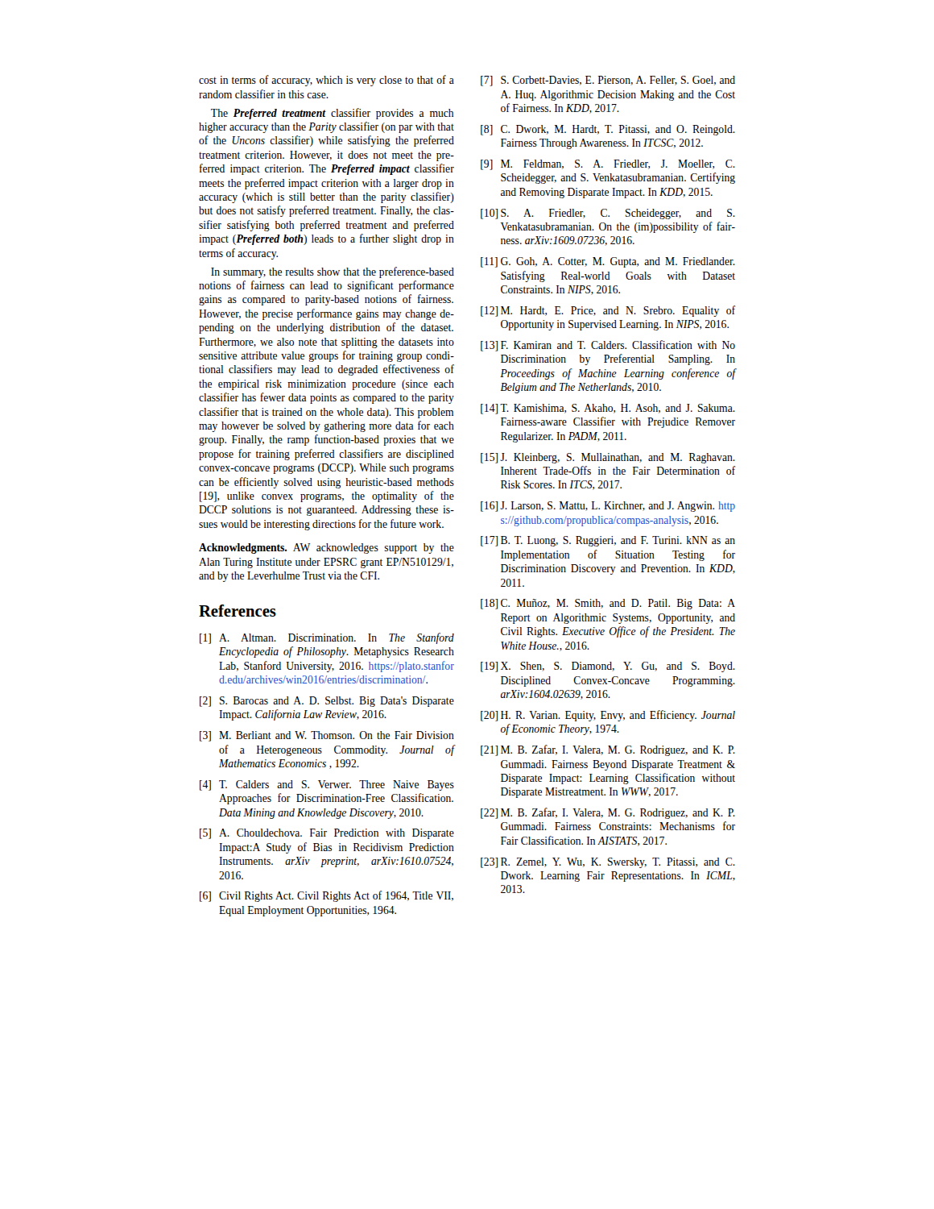cost in terms of accuracy, which is very close to that of a random classifier in this case.
The Preferred treatment classifier provides a much higher accuracy than the Parity classifier (on par with that of the Uncons classifier) while satisfying the preferred treatment criterion. However, it does not meet the preferred impact criterion. The Preferred impact classifier meets the preferred impact criterion with a larger drop in accuracy (which is still better than the parity classifier) but does not satisfy preferred treatment. Finally, the classifier satisfying both preferred treatment and preferred impact (Preferred both) leads to a further slight drop in terms of accuracy.
In summary, the results show that the preference-based notions of fairness can lead to significant performance gains as compared to parity-based notions of fairness. However, the precise performance gains may change depending on the underlying distribution of the dataset. Furthermore, we also note that splitting the datasets into sensitive attribute value groups for training group conditional classifiers may lead to degraded effectiveness of the empirical risk minimization procedure (since each classifier has fewer data points as compared to the parity classifier that is trained on the whole data). This problem may however be solved by gathering more data for each group. Finally, the ramp function-based proxies that we propose for training preferred classifiers are disciplined convex-concave programs (DCCP). While such programs can be efficiently solved using heuristic-based methods [19], unlike convex programs, the optimality of the DCCP solutions is not guaranteed. Addressing these issues would be interesting directions for the future work.
Acknowledgments. AW acknowledges support by the Alan Turing Institute under EPSRC grant EP/N510129/1, and by the Leverhulme Trust via the CFI.
References
A. Altman. Discrimination. In The Stanford Encyclopedia of Philosophy. Metaphysics Research Lab, Stanford University, 2016. https://plato.stanford.edu/archives/win2016/entries/discrimination/.
S. Barocas and A. D. Selbst. Big Data's Disparate Impact. California Law Review, 2016.
M. Berliant and W. Thomson. On the Fair Division of a Heterogeneous Commodity. Journal of Mathematics Economics , 1992.
T. Calders and S. Verwer. Three Naive Bayes Approaches for Discrimination-Free Classification. Data Mining and Knowledge Discovery, 2010.
A. Chouldechova. Fair Prediction with Disparate Impact:A Study of Bias in Recidivism Prediction Instruments. arXiv preprint, arXiv:1610.07524, 2016.
Civil Rights Act. Civil Rights Act of 1964, Title VII, Equal Employment Opportunities, 1964.
S. Corbett-Davies, E. Pierson, A. Feller, S. Goel, and A. Huq. Algorithmic Decision Making and the Cost of Fairness. In KDD, 2017.
C. Dwork, M. Hardt, T. Pitassi, and O. Reingold. Fairness Through Awareness. In ITCSC, 2012.
M. Feldman, S. A. Friedler, J. Moeller, C. Scheidegger, and S. Venkatasubramanian. Certifying and Removing Disparate Impact. In KDD, 2015.
S. A. Friedler, C. Scheidegger, and S. Venkatasubramanian. On the (im)possibility of fairness. arXiv:1609.07236, 2016.
G. Goh, A. Cotter, M. Gupta, and M. Friedlander. Satisfying Real-world Goals with Dataset Constraints. In NIPS, 2016.
M. Hardt, E. Price, and N. Srebro. Equality of Opportunity in Supervised Learning. In NIPS, 2016.
F. Kamiran and T. Calders. Classification with No Discrimination by Preferential Sampling. In Proceedings of Machine Learning conference of Belgium and The Netherlands, 2010.
T. Kamishima, S. Akaho, H. Asoh, and J. Sakuma. Fairness-aware Classifier with Prejudice Remover Regularizer. In PADM, 2011.
J. Kleinberg, S. Mullainathan, and M. Raghavan. Inherent Trade-Offs in the Fair Determination of Risk Scores. In ITCS, 2017.
J. Larson, S. Mattu, L. Kirchner, and J. Angwin. https://github.com/propublica/compas-analysis, 2016.
B. T. Luong, S. Ruggieri, and F. Turini. kNN as an Implementation of Situation Testing for Discrimination Discovery and Prevention. In KDD, 2011.
C. Muñoz, M. Smith, and D. Patil. Big Data: A Report on Algorithmic Systems, Opportunity, and Civil Rights. Executive Office of the President. The White House., 2016.
X. Shen, S. Diamond, Y. Gu, and S. Boyd. Disciplined Convex-Concave Programming. arXiv:1604.02639, 2016.
H. R. Varian. Equity, Envy, and Efficiency. Journal of Economic Theory, 1974.
M. B. Zafar, I. Valera, M. G. Rodriguez, and K. P. Gummadi. Fairness Beyond Disparate Treatment & Disparate Impact: Learning Classification without Disparate Mistreatment. In WWW, 2017.
M. B. Zafar, I. Valera, M. G. Rodriguez, and K. P. Gummadi. Fairness Constraints: Mechanisms for Fair Classification. In AISTATS, 2017.
R. Zemel, Y. Wu, K. Swersky, T. Pitassi, and C. Dwork. Learning Fair Representations. In ICML, 2013.